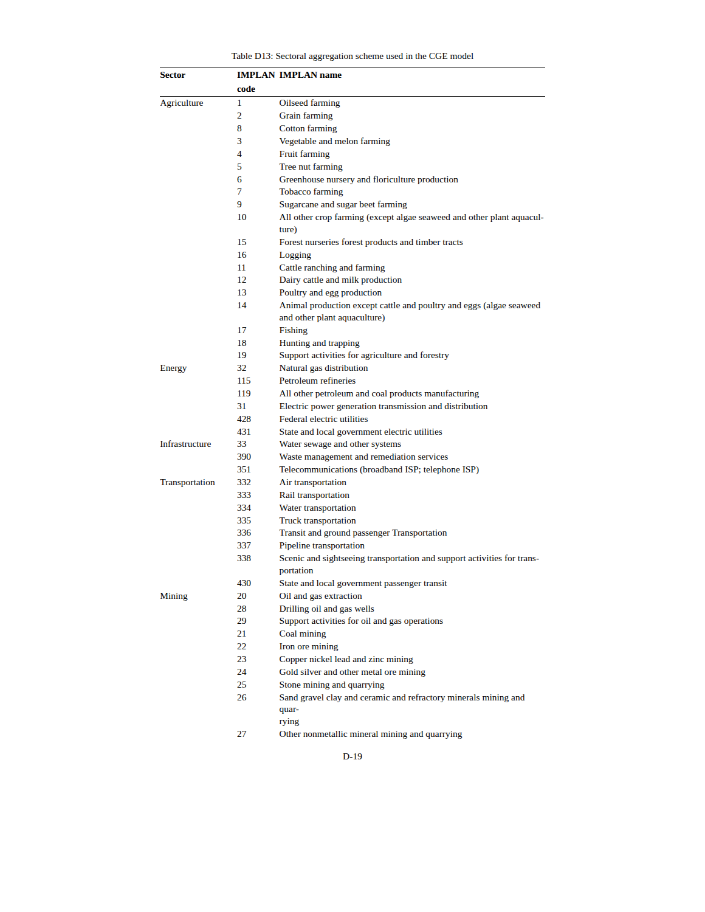Table D13: Sectoral aggregation scheme used in the CGE model
| Sector | IMPLAN | IMPLAN name |
| --- | --- | --- |
| | code | |
| Agriculture | 1 | Oilseed farming |
| | 2 | Grain farming |
| | 8 | Cotton farming |
| | 3 | Vegetable and melon farming |
| | 4 | Fruit farming |
| | 5 | Tree nut farming |
| | 6 | Greenhouse nursery and floriculture production |
| | 7 | Tobacco farming |
| | 9 | Sugarcane and sugar beet farming |
| | 10 | All other crop farming (except algae seaweed and other plant aquacul- ture) |
| | 15 | Forest nurseries forest products and timber tracts |
| | 16 | Logging |
| | 11 | Cattle ranching and farming |
| | 12 | Dairy cattle and milk production |
| | 13 | Poultry and egg production |
| | 14 | Animal production except cattle and poultry and eggs (algae seaweed and other plant aquaculture) |
| | 17 | Fishing |
| | 18 | Hunting and trapping |
| | 19 | Support activities for agriculture and forestry |
| Energy | 32 | Natural gas distribution |
| | 115 | Petroleum refineries |
| | 119 | All other petroleum and coal products manufacturing |
| | 31 | Electric power generation transmission and distribution |
| | 428 | Federal electric utilities |
| | 431 | State and local government electric utilities |
| Infrastructure | 33 | Water sewage and other systems |
| | 390 | Waste management and remediation services |
| | 351 | Telecommunications (broadband ISP; telephone ISP) |
| Transportation | 332 | Air transportation |
| | 333 | Rail transportation |
| | 334 | Water transportation |
| | 335 | Truck transportation |
| | 336 | Transit and ground passenger Transportation |
| | 337 | Pipeline transportation |
| | 338 | Scenic and sightseeing transportation and support activities for trans- portation |
| | 430 | State and local government passenger transit |
| Mining | 20 | Oil and gas extraction |
| | 28 | Drilling oil and gas wells |
| | 29 | Support activities for oil and gas operations |
| | 21 | Coal mining |
| | 22 | Iron ore mining |
| | 23 | Copper nickel lead and zinc mining |
| | 24 | Gold silver and other metal ore mining |
| | 25 | Stone mining and quarrying |
| | 26 | Sand gravel clay and ceramic and refractory minerals mining and quar- rying |
| | 27 | Other nonmetallic mineral mining and quarrying |
D-19